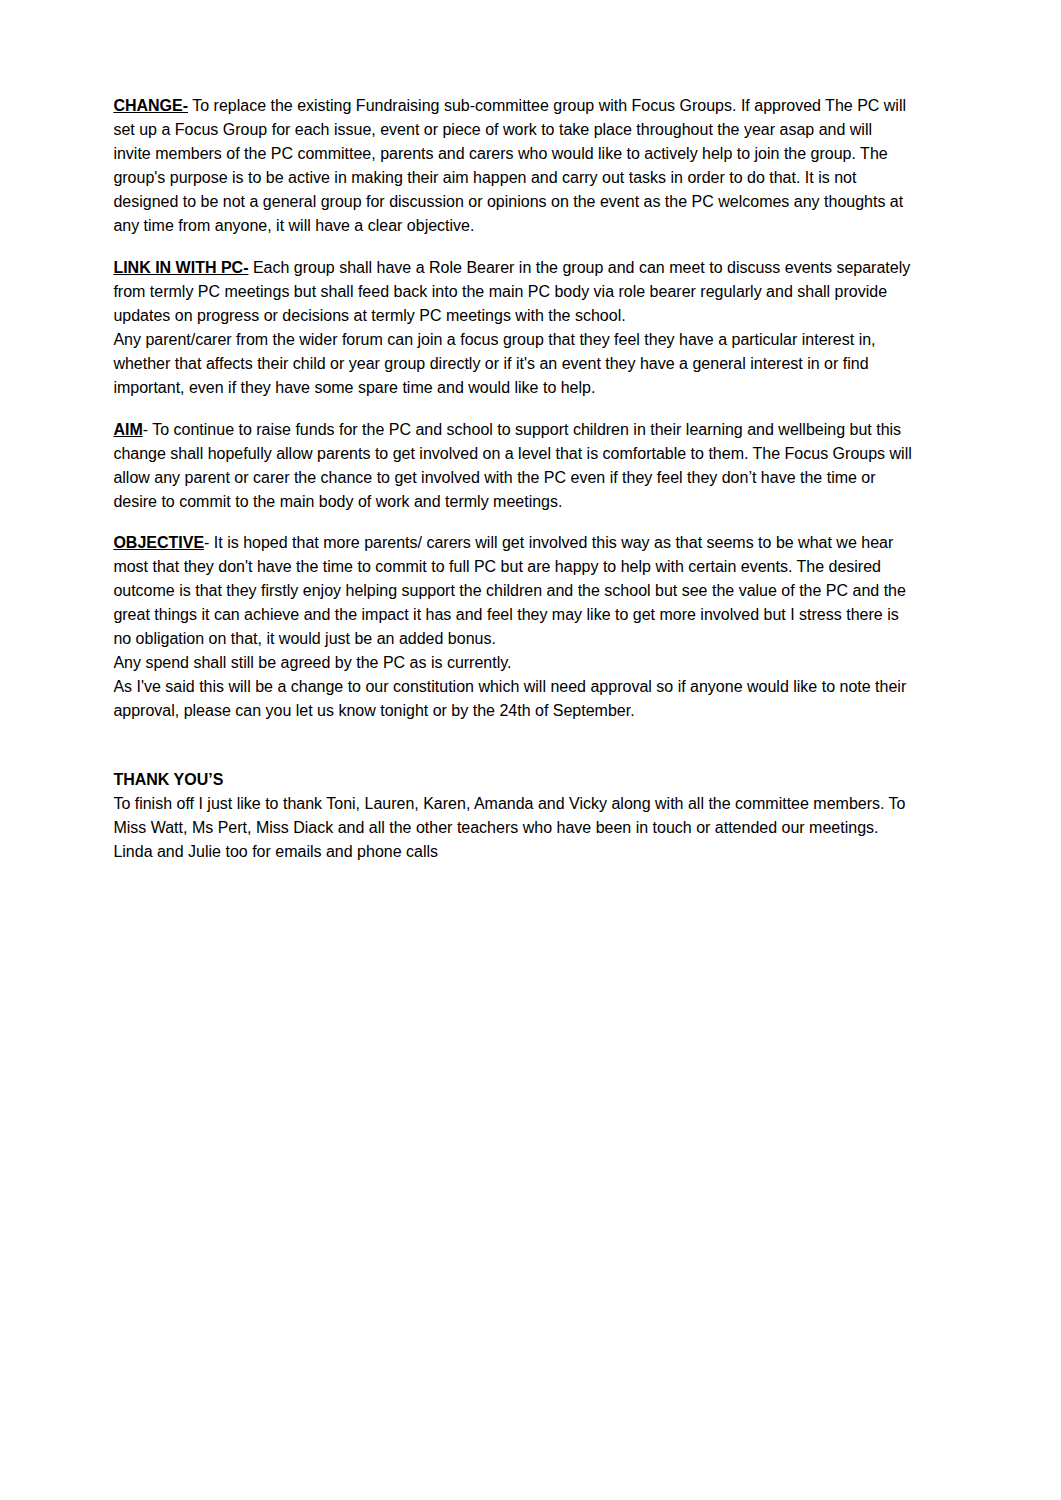CHANGE- To replace the existing Fundraising sub-committee group with Focus Groups. If approved The PC will set up a Focus Group for each issue, event or piece of work to take place throughout the year asap and will invite members of the PC committee, parents and carers who would like to actively help to join the group. The group's purpose is to be active in making their aim happen and carry out tasks in order to do that. It is not designed to be not a general group for discussion or opinions on the event as the PC welcomes any thoughts at any time from anyone, it will have a clear objective.
LINK IN WITH PC- Each group shall have a Role Bearer in the group and can meet to discuss events separately from termly PC meetings but shall feed back into the main PC body via role bearer regularly and shall provide updates on progress or decisions at termly PC meetings with the school.
Any parent/carer from the wider forum can join a focus group that they feel they have a particular interest in, whether that affects their child or year group directly or if it's an event they have a general interest in or find important, even if they have some spare time and would like to help.
AIM- To continue to raise funds for the PC and school to support children in their learning and wellbeing but this change shall hopefully allow parents to get involved on a level that is comfortable to them. The Focus Groups will allow any parent or carer the chance to get involved with the PC even if they feel they don’t have the time or desire to commit to the main body of work and termly meetings.
OBJECTIVE- It is hoped that more parents/ carers will get involved this way as that seems to be what we hear most that they don't have the time to commit to full PC but are happy to help with certain events. The desired outcome is that they firstly enjoy helping support the children and the school but see the value of the PC and the great things it can achieve and the impact it has and feel they may like to get more involved but I stress there is no obligation on that, it would just be an added bonus.
Any spend shall still be agreed by the PC as is currently.
As I've said this will be a change to our constitution which will need approval so if anyone would like to note their approval, please can you let us know tonight or by the 24th of September.
THANK YOU’S
To finish off I just like to thank Toni, Lauren, Karen, Amanda and Vicky along with all the committee members. To Miss Watt, Ms Pert, Miss Diack and all the other teachers who have been in touch or attended our meetings. Linda and Julie too for emails and phone calls